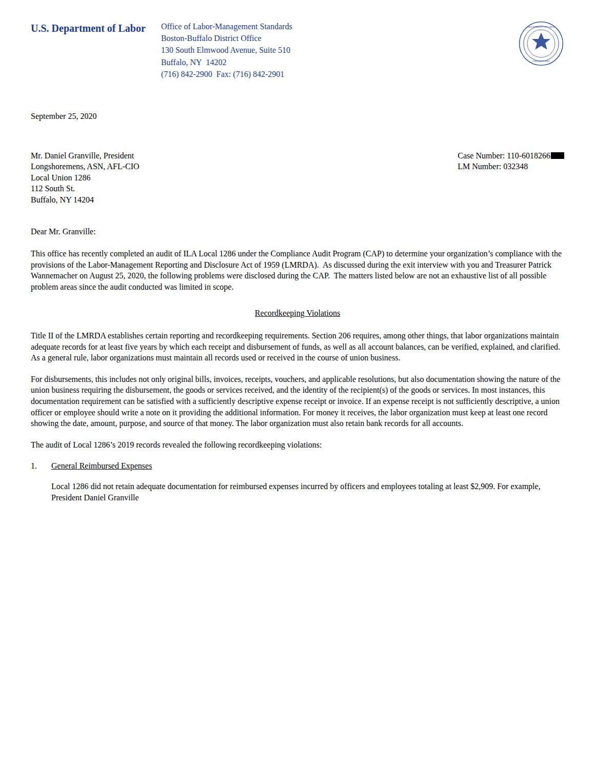U.S. Department of Labor
Office of Labor-Management Standards
Boston-Buffalo District Office
130 South Elmwood Avenue, Suite 510
Buffalo, NY 14202
(716) 842-2900 Fax: (716) 842-2901
DEPARTMENT OF LABOR UNITED STATES
September 25, 2020
Mr. Daniel Granville, President
Longshoremens, ASN, AFL-CIO
Local Union 1286
112 South St.
Buffalo, NY 14204
Case Number: 110-6018266
LM Number: 032348
Dear Mr. Granville:
This office has recently completed an audit of ILA Local 1286 under the Compliance Audit Program (CAP) to determine your organization’s compliance with the provisions of the Labor-Management Reporting and Disclosure Act of 1959 (LMRDA). As discussed during the exit interview with you and Treasurer Patrick Wannemacher on August 25, 2020, the following problems were disclosed during the CAP. The matters listed below are not an exhaustive list of all possible problem areas since the audit conducted was limited in scope.
Recordkeeping Violations
Title II of the LMRDA establishes certain reporting and recordkeeping requirements. Section 206 requires, among other things, that labor organizations maintain adequate records for at least five years by which each receipt and disbursement of funds, as well as all account balances, can be verified, explained, and clarified. As a general rule, labor organizations must maintain all records used or received in the course of union business.
For disbursements, this includes not only original bills, invoices, receipts, vouchers, and applicable resolutions, but also documentation showing the nature of the union business requiring the disbursement, the goods or services received, and the identity of the recipient(s) of the goods or services. In most instances, this documentation requirement can be satisfied with a sufficiently descriptive expense receipt or invoice. If an expense receipt is not sufficiently descriptive, a union officer or employee should write a note on it providing the additional information. For money it receives, the labor organization must keep at least one record showing the date, amount, purpose, and source of that money. The labor organization must also retain bank records for all accounts.
The audit of Local 1286’s 2019 records revealed the following recordkeeping violations:
1.
General Reimbursed Expenses
Local 1286 did not retain adequate documentation for reimbursed expenses incurred by officers and employees totaling at least $2,909. For example, President Daniel Granville